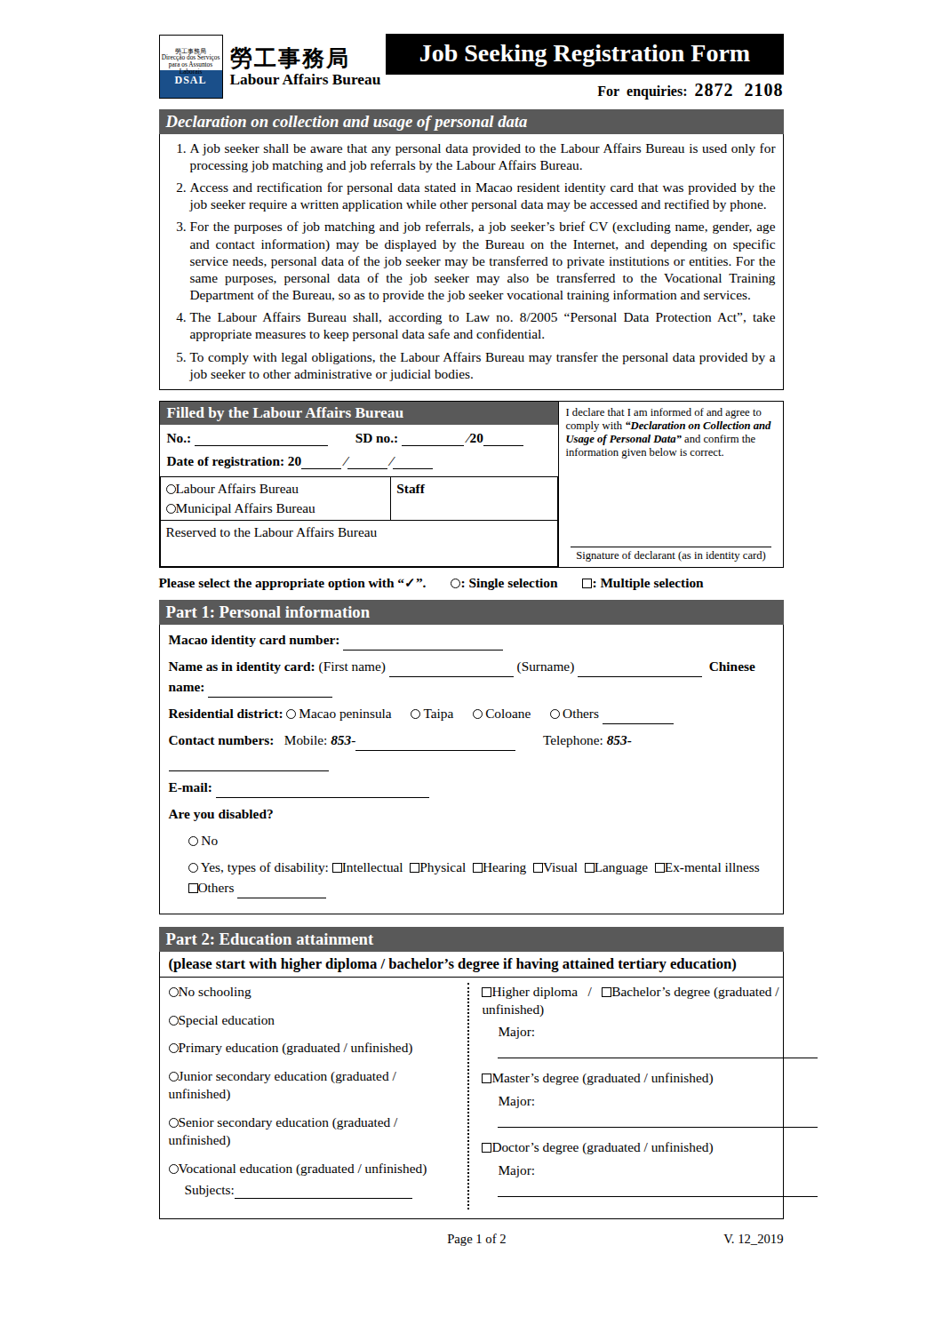勞工事務局
Direcção dos Serviços
para os Assuntos Laborais
DSAL
勞工事務局 Labour Affairs Bureau
Job Seeking Registration Form
For enquiries: 2872 2108
Declaration on collection and usage of personal data
A job seeker shall be aware that any personal data provided to the Labour Affairs Bureau is used only for processing job matching and job referrals by the Labour Affairs Bureau.
Access and rectification for personal data stated in Macao resident identity card that was provided by the job seeker require a written application while other personal data may be accessed and rectified by phone.
For the purposes of job matching and job referrals, a job seeker’s brief CV (excluding name, gender, age and contact information) may be displayed by the Bureau on the Internet, and depending on specific service needs, personal data of the job seeker may be transferred to private institutions or entities. For the same purposes, personal data of the job seeker may also be transferred to the Vocational Training Department of the Bureau, so as to provide the job seeker vocational training information and services.
The Labour Affairs Bureau shall, according to Law no. 8/2005 “Personal Data Protection Act”, take appropriate measures to keep personal data safe and confidential.
To comply with legal obligations, the Labour Affairs Bureau may transfer the personal data provided by a job seeker to other administrative or judicial bodies.
Filled by the Labour Affairs Bureau
No.: SD no.: ∕20
Date of registration: 20 ∕ ∕
| Labour Affairs Bureau Municipal Affairs Bureau | Staff |
| Reserved to the Labour Affairs Bureau |
I declare that I am informed of and agree to comply with “Declaration on Collection and Usage of Personal Data” and confirm the information given below is correct.
Signature of declarant (as in identity card)
Please select the appropriate option with “✓”. : Single selection : Multiple selection
Part 1: Personal information
Macao identity card number:
Name as in identity card: (First name) (Surname) Chinese name:
Residential district: Macao peninsula Taipa Coloane Others
Contact numbers: Mobile: 853- Telephone: 853-
E-mail:
Are you disabled?
No
Yes, types of disability: Intellectual Physical Hearing Visual Language Ex-mental illness Others
Part 2: Education attainment
(please start with higher diploma / bachelor’s degree if having attained tertiary education)
No schooling
Special education
Primary education (graduated / unfinished)
Junior secondary education (graduated / unfinished)
Senior secondary education (graduated / unfinished)
Vocational education (graduated / unfinished)
Subjects:
Higher diploma / Bachelor’s degree (graduated / unfinished) Major:
Master’s degree (graduated / unfinished) Major:
Doctor’s degree (graduated / unfinished) Major:
Page 1 of 2
V. 12_2019